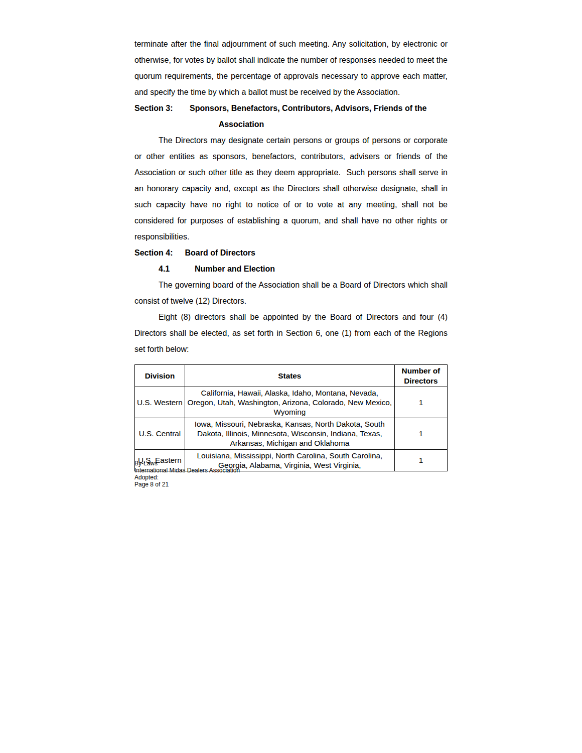terminate after the final adjournment of such meeting. Any solicitation, by electronic or otherwise, for votes by ballot shall indicate the number of responses needed to meet the quorum requirements, the percentage of approvals necessary to approve each matter, and specify the time by which a ballot must be received by the Association.
Section 3: Sponsors, Benefactors, Contributors, Advisors, Friends of the Association
The Directors may designate certain persons or groups of persons or corporate or other entities as sponsors, benefactors, contributors, advisers or friends of the Association or such other title as they deem appropriate. Such persons shall serve in an honorary capacity and, except as the Directors shall otherwise designate, shall in such capacity have no right to notice of or to vote at any meeting, shall not be considered for purposes of establishing a quorum, and shall have no other rights or responsibilities.
Section 4: Board of Directors
4.1 Number and Election
The governing board of the Association shall be a Board of Directors which shall consist of twelve (12) Directors.
Eight (8) directors shall be appointed by the Board of Directors and four (4) Directors shall be elected, as set forth in Section 6, one (1) from each of the Regions set forth below:
| Division | States | Number of Directors |
| --- | --- | --- |
| U.S. Western | California, Hawaii, Alaska, Idaho, Montana, Nevada, Oregon, Utah, Washington, Arizona, Colorado, New Mexico, Wyoming | 1 |
| U.S. Central | Iowa, Missouri, Nebraska, Kansas, North Dakota, South Dakota, Illinois, Minnesota, Wisconsin, Indiana, Texas, Arkansas, Michigan and Oklahoma | 1 |
| U.S. Eastern | Louisiana, Mississippi, North Carolina, South Carolina, Georgia, Alabama, Virginia, West Virginia, | 1 |
By-Laws
International Midas Dealers Association
Adopted:
Page 8 of 21